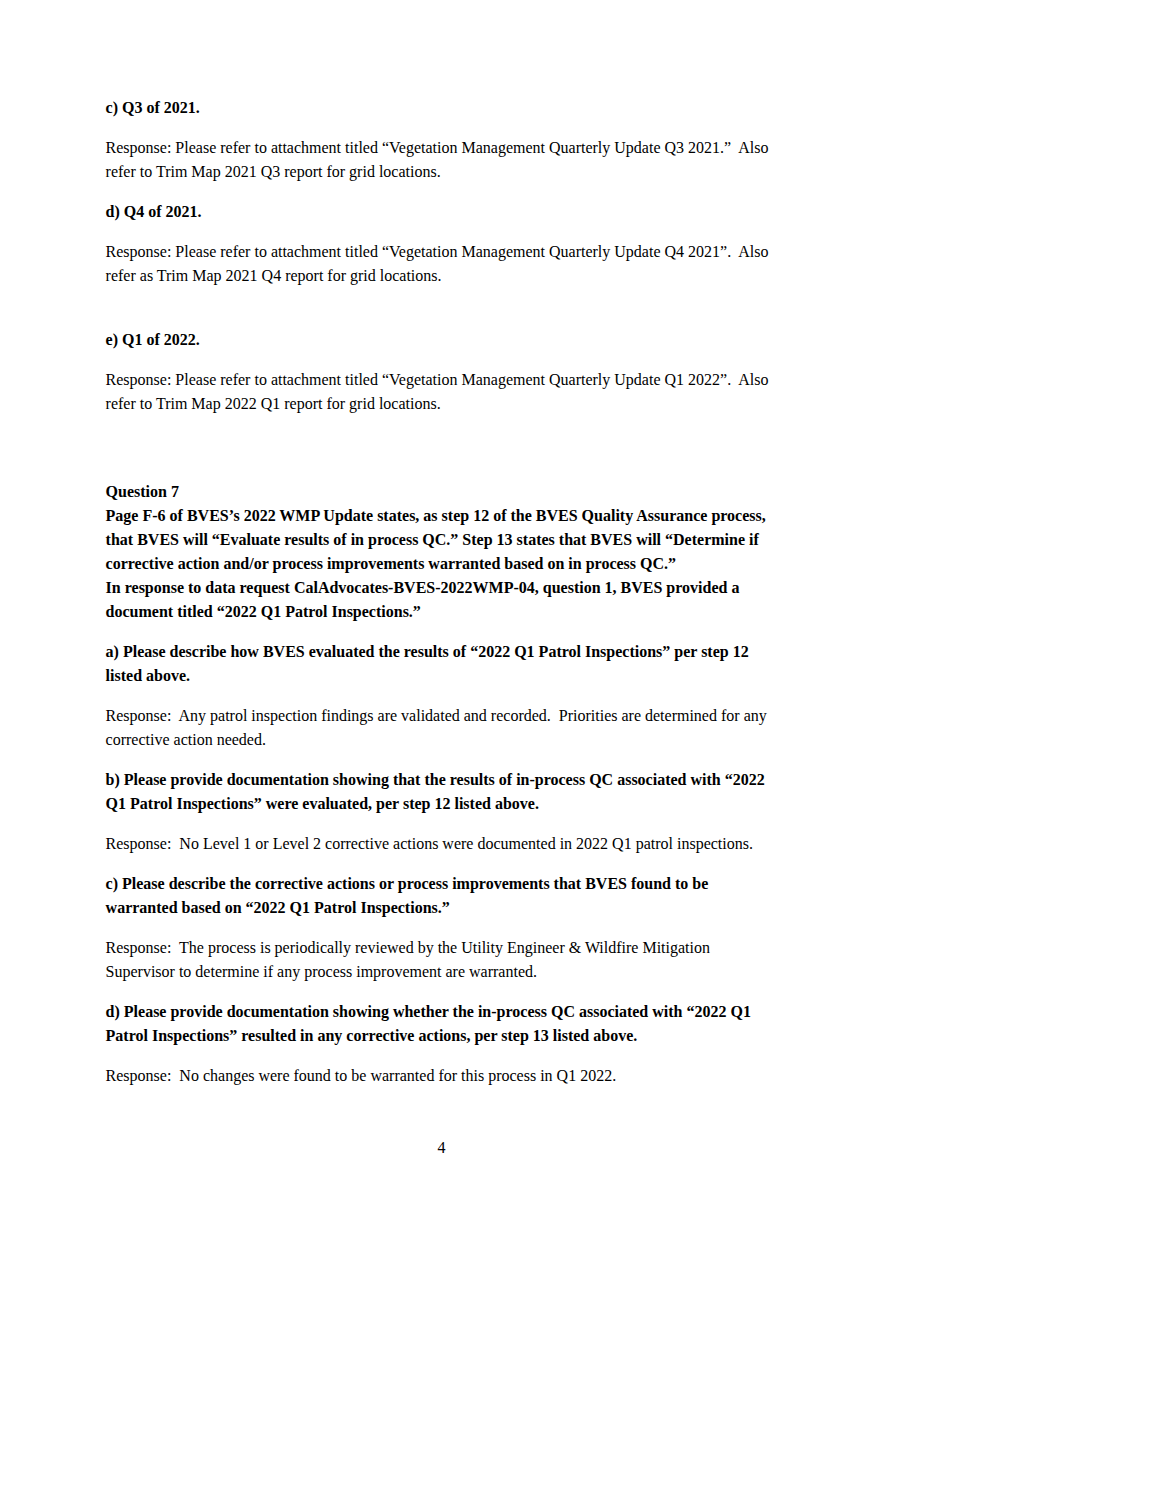c) Q3 of 2021.
Response: Please refer to attachment titled “Vegetation Management Quarterly Update Q3 2021.” Also refer to Trim Map 2021 Q3 report for grid locations.
d) Q4 of 2021.
Response: Please refer to attachment titled “Vegetation Management Quarterly Update Q4 2021”. Also refer as Trim Map 2021 Q4 report for grid locations.
e) Q1 of 2022.
Response: Please refer to attachment titled “Vegetation Management Quarterly Update Q1 2022”. Also refer to Trim Map 2022 Q1 report for grid locations.
Question 7
Page F-6 of BVES’s 2022 WMP Update states, as step 12 of the BVES Quality Assurance process, that BVES will “Evaluate results of in process QC.” Step 13 states that BVES will “Determine if corrective action and/or process improvements warranted based on in process QC.”
In response to data request CalAdvocates-BVES-2022WMP-04, question 1, BVES provided a document titled “2022 Q1 Patrol Inspections.”
a) Please describe how BVES evaluated the results of “2022 Q1 Patrol Inspections” per step 12 listed above.
Response: Any patrol inspection findings are validated and recorded. Priorities are determined for any corrective action needed.
b) Please provide documentation showing that the results of in-process QC associated with “2022 Q1 Patrol Inspections” were evaluated, per step 12 listed above.
Response: No Level 1 or Level 2 corrective actions were documented in 2022 Q1 patrol inspections.
c) Please describe the corrective actions or process improvements that BVES found to be warranted based on “2022 Q1 Patrol Inspections.”
Response: The process is periodically reviewed by the Utility Engineer & Wildfire Mitigation Supervisor to determine if any process improvement are warranted.
d) Please provide documentation showing whether the in-process QC associated with “2022 Q1 Patrol Inspections” resulted in any corrective actions, per step 13 listed above.
Response: No changes were found to be warranted for this process in Q1 2022.
4